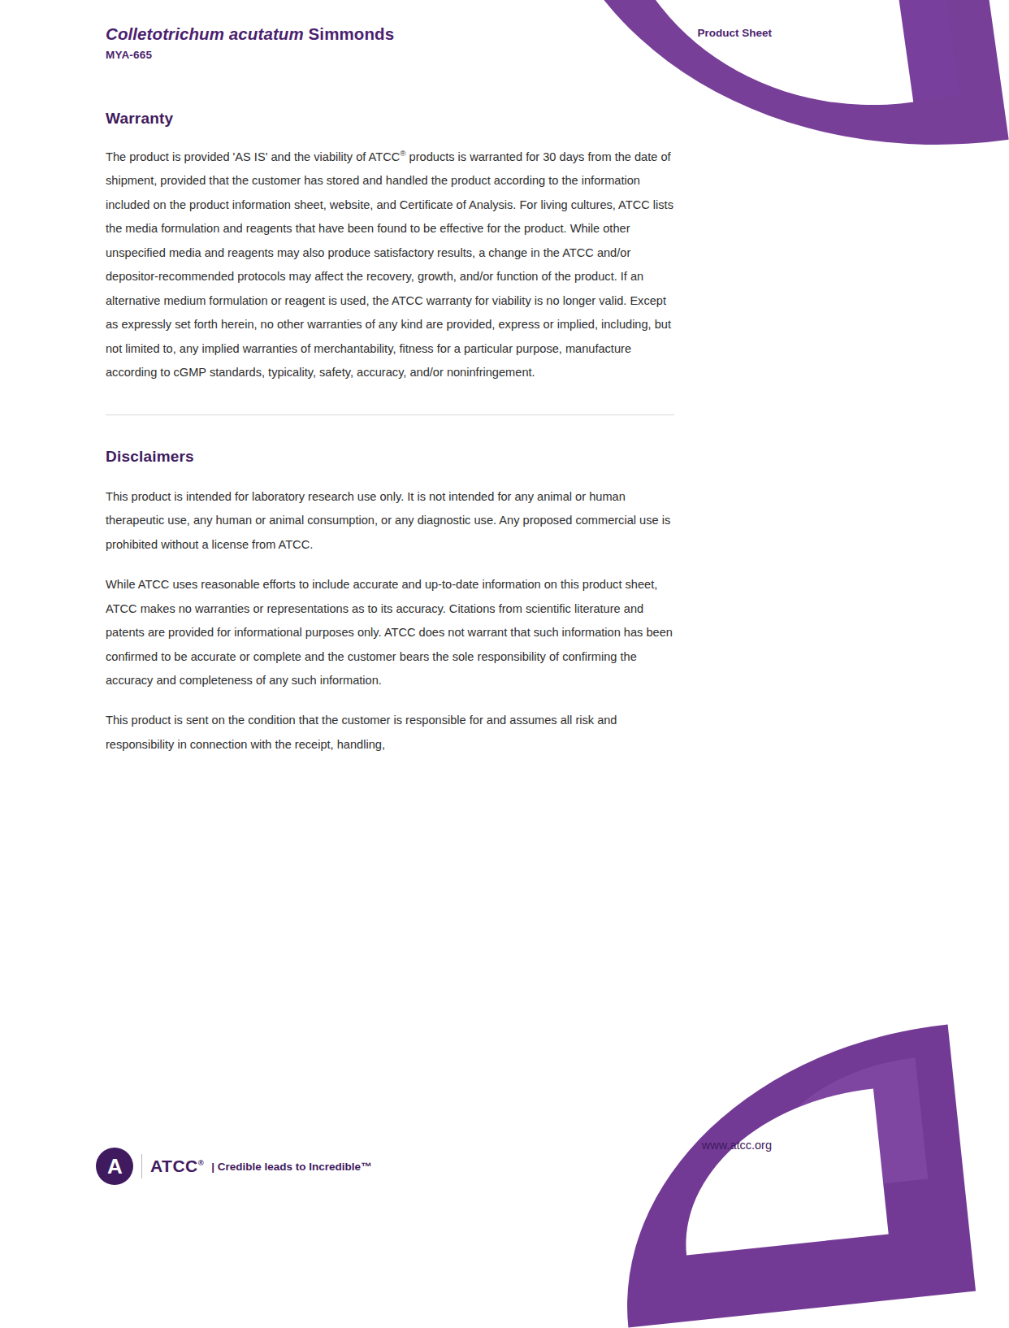Colletotrichum acutatum Simmonds
MYA-665
Product Sheet
Warranty
The product is provided 'AS IS' and the viability of ATCC® products is warranted for 30 days from the date of shipment, provided that the customer has stored and handled the product according to the information included on the product information sheet, website, and Certificate of Analysis. For living cultures, ATCC lists the media formulation and reagents that have been found to be effective for the product. While other unspecified media and reagents may also produce satisfactory results, a change in the ATCC and/or depositor-recommended protocols may affect the recovery, growth, and/or function of the product. If an alternative medium formulation or reagent is used, the ATCC warranty for viability is no longer valid. Except as expressly set forth herein, no other warranties of any kind are provided, express or implied, including, but not limited to, any implied warranties of merchantability, fitness for a particular purpose, manufacture according to cGMP standards, typicality, safety, accuracy, and/or noninfringement.
Disclaimers
This product is intended for laboratory research use only. It is not intended for any animal or human therapeutic use, any human or animal consumption, or any diagnostic use. Any proposed commercial use is prohibited without a license from ATCC.
While ATCC uses reasonable efforts to include accurate and up-to-date information on this product sheet, ATCC makes no warranties or representations as to its accuracy. Citations from scientific literature and patents are provided for informational purposes only. ATCC does not warrant that such information has been confirmed to be accurate or complete and the customer bears the sole responsibility of confirming the accuracy and completeness of any such information.
This product is sent on the condition that the customer is responsible for and assumes all risk and responsibility in connection with the receipt, handling,
A
ATCC® | Credible leads to Incredible™
www.atcc.org
Page 4 of 6